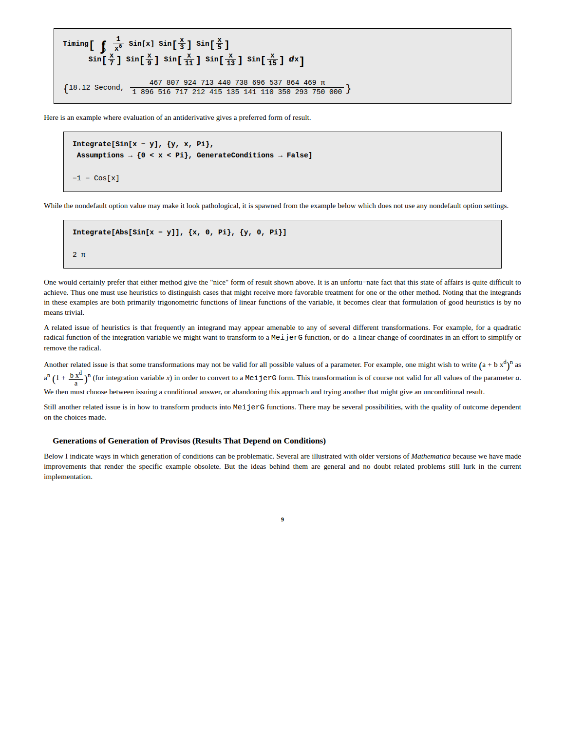Timing[ ∫0∞ 1 x8 Sin[x] Sin[x 3] Sin[x 5]
Sin[x 7] Sin[x 9] Sin[x 11] Sin[x 13] Sin[x 15] ⅆx]
{18.12 Second, 467 807 924 713 440 738 696 537 864 469 π 1 896 516 717 212 415 135 141 110 350 293 750 000 }
Here is an example where evaluation of an antiderivative gives a preferred form of result.
Integrate[Sin[x − y], {y, x, Pi},
Assumptions → {0 < x < Pi}, GenerateConditions → False]
−1 − Cos[x]
While the nondefault option value may make it look pathological, it is spawned from the example below which does not use any nondefault option settings.
Integrate[Abs[Sin[x − y]], {x, 0, Pi}, {y, 0, Pi}]
2 π
One would certainly prefer that either method give the "nice" form of result shown above. It is an unfortu−nate fact that this state of affairs is quite difficult to achieve. Thus one must use heuristics to distinguish cases that might receive more favorable treatment for one or the other method. Noting that the integrands in these examples are both primarily trigonometric functions of linear functions of the variable, it becomes clear that formulation of good heuristics is by no means trivial.
A related issue of heuristics is that frequently an integrand may appear amenable to any of several different transformations. For example, for a quadratic radical function of the integration variable we might want to transform to a MeijerG function, or do a linear change of coordinates in an effort to simplify or remove the radical.
Another related issue is that some transformations may not be valid for all possible values of a parameter. For example, one might wish to write (a + b xd)n as an (1 + b xd a)n (for integration variable x) in order to convert to a MeijerG form. This transformation is of course not valid for all values of the parameter a. We then must choose between issuing a conditional answer, or abandoning this approach and trying another that might give an unconditional result.
Still another related issue is in how to transform products into MeijerG functions. There may be several possibilities, with the quality of outcome dependent on the choices made.
Generations of Generation of Provisos (Results That Depend on Conditions)
Below I indicate ways in which generation of conditions can be problematic. Several are illustrated with older versions of Mathematica because we have made improvements that render the specific example obsolete. But the ideas behind them are general and no doubt related problems still lurk in the current implementation.
9